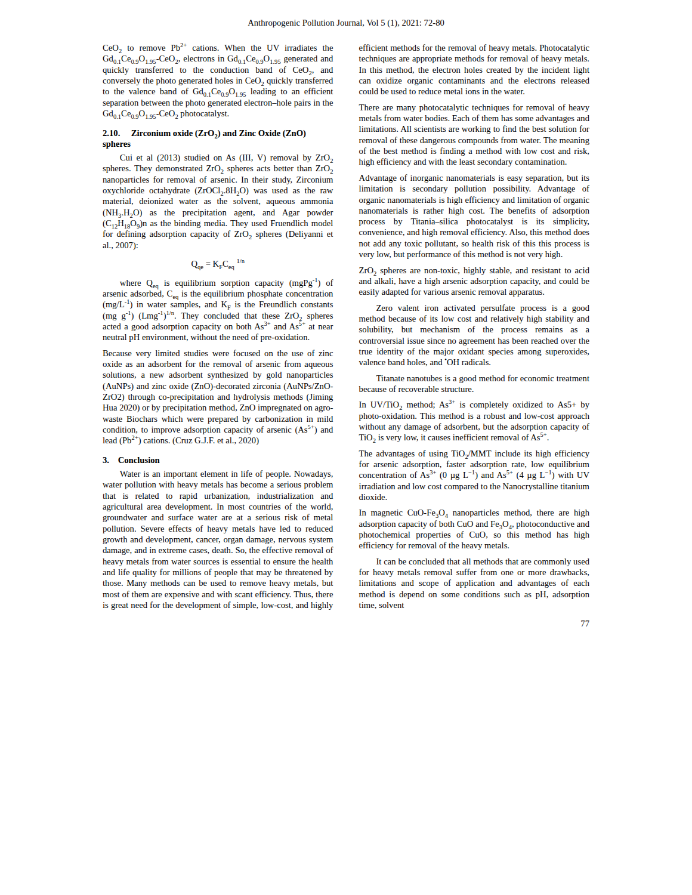Anthropogenic Pollution Journal, Vol 5 (1), 2021: 72-80
CeO2 to remove Pb2+ cations. When the UV irradiates the Gd0.1Ce0.9O1.95-CeO2, electrons in Gd0.1Ce0.9O1.95 generated and quickly transferred to the conduction band of CeO2, and conversely the photo generated holes in CeO2 quickly transferred to the valence band of Gd0.1Ce0.9O1.95 leading to an efficient separation between the photo generated electron–hole pairs in the Gd0.1Ce0.9O1.95-CeO2 photocatalyst.
2.10. Zirconium oxide (ZrO2) and Zinc Oxide (ZnO) spheres
Cui et al (2013) studied on As (III, V) removal by ZrO2 spheres. They demonstrated ZrO2 spheres acts better than ZrO2 nanoparticles for removal of arsenic. In their study, Zirconium oxychloride octahydrate (ZrOCl2.8H2O) was used as the raw material, deionized water as the solvent, aqueous ammonia (NH3.H2O) as the precipitation agent, and Agar powder (C12H18O9)n as the binding media. They used Fruendlich model for defining adsorption capacity of ZrO2 spheres (Deliyanni et al., 2007):
Qqe = KFCeq 1/n
where Qeq is equilibrium sorption capacity (mgPg-1) of arsenic adsorbed, Ceq is the equilibrium phosphate concentration (mg/L-1) in water samples, and KF is the Freundlich constants (mg g-1) (Lmg-1)1/n. They concluded that these ZrO2 spheres acted a good adsorption capacity on both As3+ and As5+ at near neutral pH environment, without the need of pre-oxidation.
Because very limited studies were focused on the use of zinc oxide as an adsorbent for the removal of arsenic from aqueous solutions, a new adsorbent synthesized by gold nanoparticles (AuNPs) and zinc oxide (ZnO)-decorated zirconia (AuNPs/ZnO-ZrO2) through co-precipitation and hydrolysis methods (Jiming Hua 2020) or by precipitation method, ZnO impregnated on agro-waste Biochars which were prepared by carbonization in mild condition, to improve adsorption capacity of arsenic (As5+) and lead (Pb2+) cations. (Cruz G.J.F. et al., 2020)
3. Conclusion
Water is an important element in life of people. Nowadays, water pollution with heavy metals has become a serious problem that is related to rapid urbanization, industrialization and agricultural area development. In most countries of the world, groundwater and surface water are at a serious risk of metal pollution. Severe effects of heavy metals have led to reduced growth and development, cancer, organ damage, nervous system damage, and in extreme cases, death. So, the effective removal of heavy metals from water sources is essential to ensure the health and life quality for millions of people that may be threatened by those. Many methods can be used to remove heavy metals, but most of them are expensive and with scant efficiency. Thus, there is great need for the development of simple, low-cost, and highly efficient methods for the removal of heavy metals. Photocatalytic techniques are appropriate methods for removal of heavy metals. In this method, the electron holes created by the incident light can oxidize organic contaminants and the electrons released could be used to reduce metal ions in the water.
There are many photocatalytic techniques for removal of heavy metals from water bodies. Each of them has some advantages and limitations. All scientists are working to find the best solution for removal of these dangerous compounds from water. The meaning of the best method is finding a method with low cost and risk, high efficiency and with the least secondary contamination.
Advantage of inorganic nanomaterials is easy separation, but its limitation is secondary pollution possibility. Advantage of organic nanomaterials is high efficiency and limitation of organic nanomaterials is rather high cost. The benefits of adsorption process by Titania–silica photocatalyst is its simplicity, convenience, and high removal efficiency. Also, this method does not add any toxic pollutant, so health risk of this this process is very low, but performance of this method is not very high.
ZrO2 spheres are non-toxic, highly stable, and resistant to acid and alkali, have a high arsenic adsorption capacity, and could be easily adapted for various arsenic removal apparatus.
Zero valent iron activated persulfate process is a good method because of its low cost and relatively high stability and solubility, but mechanism of the process remains as a controversial issue since no agreement has been reached over the true identity of the major oxidant species among superoxides, valence band holes, and •OH radicals.
Titanate nanotubes is a good method for economic treatment because of recoverable structure.
In UV/TiO2 method; As3+ is completely oxidized to As5+ by photo-oxidation. This method is a robust and low-cost approach without any damage of adsorbent, but the adsorption capacity of TiO2 is very low, it causes inefficient removal of As5+.
The advantages of using TiO2/MMT include its high efficiency for arsenic adsorption, faster adsorption rate, low equilibrium concentration of As3+ (0 µg L−1) and As5+ (4 µg L−1) with UV irradiation and low cost compared to the Nanocrystalline titanium dioxide.
In magnetic CuO-Fe3O4 nanoparticles method, there are high adsorption capacity of both CuO and Fe3O4, photoconductive and photochemical properties of CuO, so this method has high efficiency for removal of the heavy metals.
It can be concluded that all methods that are commonly used for heavy metals removal suffer from one or more drawbacks, limitations and scope of application and advantages of each method is depend on some conditions such as pH, adsorption time, solvent
77